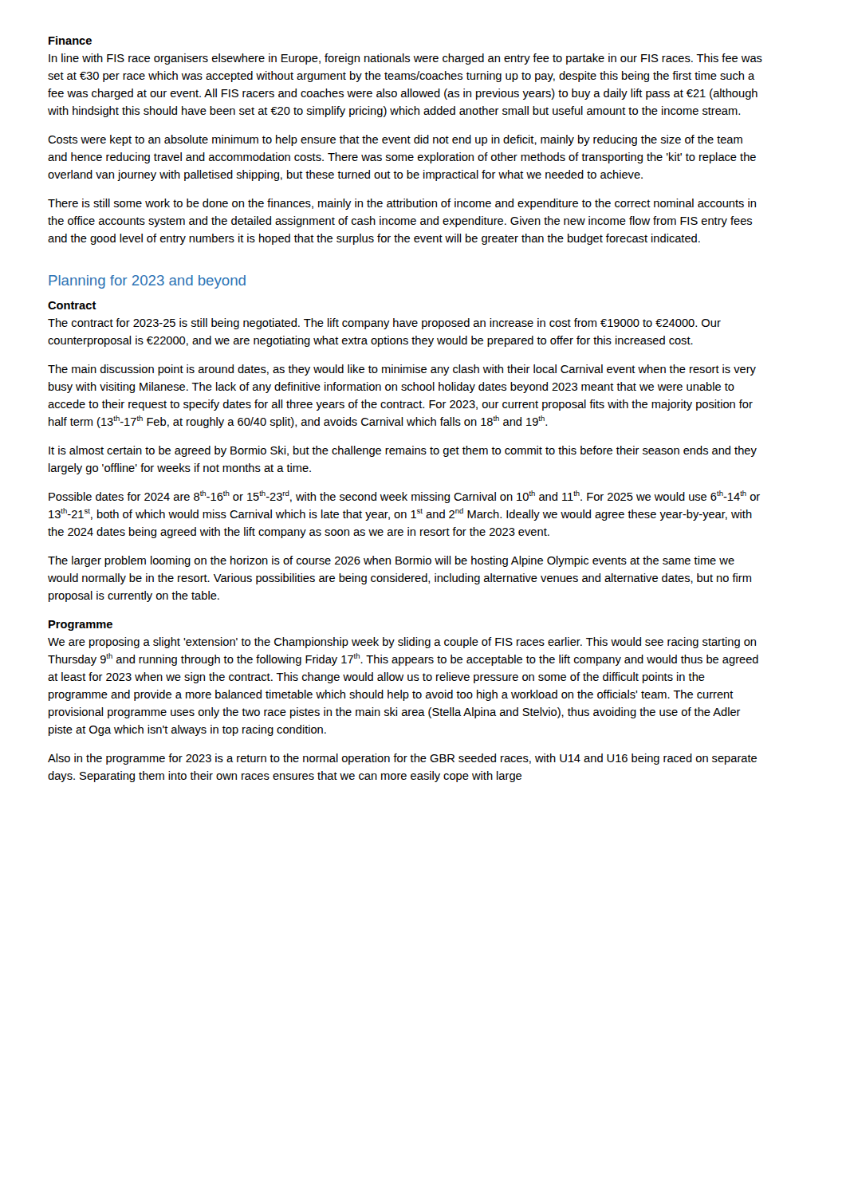Finance
In line with FIS race organisers elsewhere in Europe, foreign nationals were charged an entry fee to partake in our FIS races. This fee was set at €30 per race which was accepted without argument by the teams/coaches turning up to pay, despite this being the first time such a fee was charged at our event. All FIS racers and coaches were also allowed (as in previous years) to buy a daily lift pass at €21 (although with hindsight this should have been set at €20 to simplify pricing) which added another small but useful amount to the income stream.
Costs were kept to an absolute minimum to help ensure that the event did not end up in deficit, mainly by reducing the size of the team and hence reducing travel and accommodation costs. There was some exploration of other methods of transporting the 'kit' to replace the overland van journey with palletised shipping, but these turned out to be impractical for what we needed to achieve.
There is still some work to be done on the finances, mainly in the attribution of income and expenditure to the correct nominal accounts in the office accounts system and the detailed assignment of cash income and expenditure. Given the new income flow from FIS entry fees and the good level of entry numbers it is hoped that the surplus for the event will be greater than the budget forecast indicated.
Planning for 2023 and beyond
Contract
The contract for 2023-25 is still being negotiated. The lift company have proposed an increase in cost from €19000 to €24000. Our counterproposal is €22000, and we are negotiating what extra options they would be prepared to offer for this increased cost.
The main discussion point is around dates, as they would like to minimise any clash with their local Carnival event when the resort is very busy with visiting Milanese. The lack of any definitive information on school holiday dates beyond 2023 meant that we were unable to accede to their request to specify dates for all three years of the contract. For 2023, our current proposal fits with the majority position for half term (13th-17th Feb, at roughly a 60/40 split), and avoids Carnival which falls on 18th and 19th.
It is almost certain to be agreed by Bormio Ski, but the challenge remains to get them to commit to this before their season ends and they largely go 'offline' for weeks if not months at a time.
Possible dates for 2024 are 8th-16th or 15th-23rd, with the second week missing Carnival on 10th and 11th. For 2025 we would use 6th-14th or 13th-21st, both of which would miss Carnival which is late that year, on 1st and 2nd March. Ideally we would agree these year-by-year, with the 2024 dates being agreed with the lift company as soon as we are in resort for the 2023 event.
The larger problem looming on the horizon is of course 2026 when Bormio will be hosting Alpine Olympic events at the same time we would normally be in the resort. Various possibilities are being considered, including alternative venues and alternative dates, but no firm proposal is currently on the table.
Programme
We are proposing a slight 'extension' to the Championship week by sliding a couple of FIS races earlier. This would see racing starting on Thursday 9th and running through to the following Friday 17th. This appears to be acceptable to the lift company and would thus be agreed at least for 2023 when we sign the contract. This change would allow us to relieve pressure on some of the difficult points in the programme and provide a more balanced timetable which should help to avoid too high a workload on the officials' team. The current provisional programme uses only the two race pistes in the main ski area (Stella Alpina and Stelvio), thus avoiding the use of the Adler piste at Oga which isn't always in top racing condition.
Also in the programme for 2023 is a return to the normal operation for the GBR seeded races, with U14 and U16 being raced on separate days. Separating them into their own races ensures that we can more easily cope with large